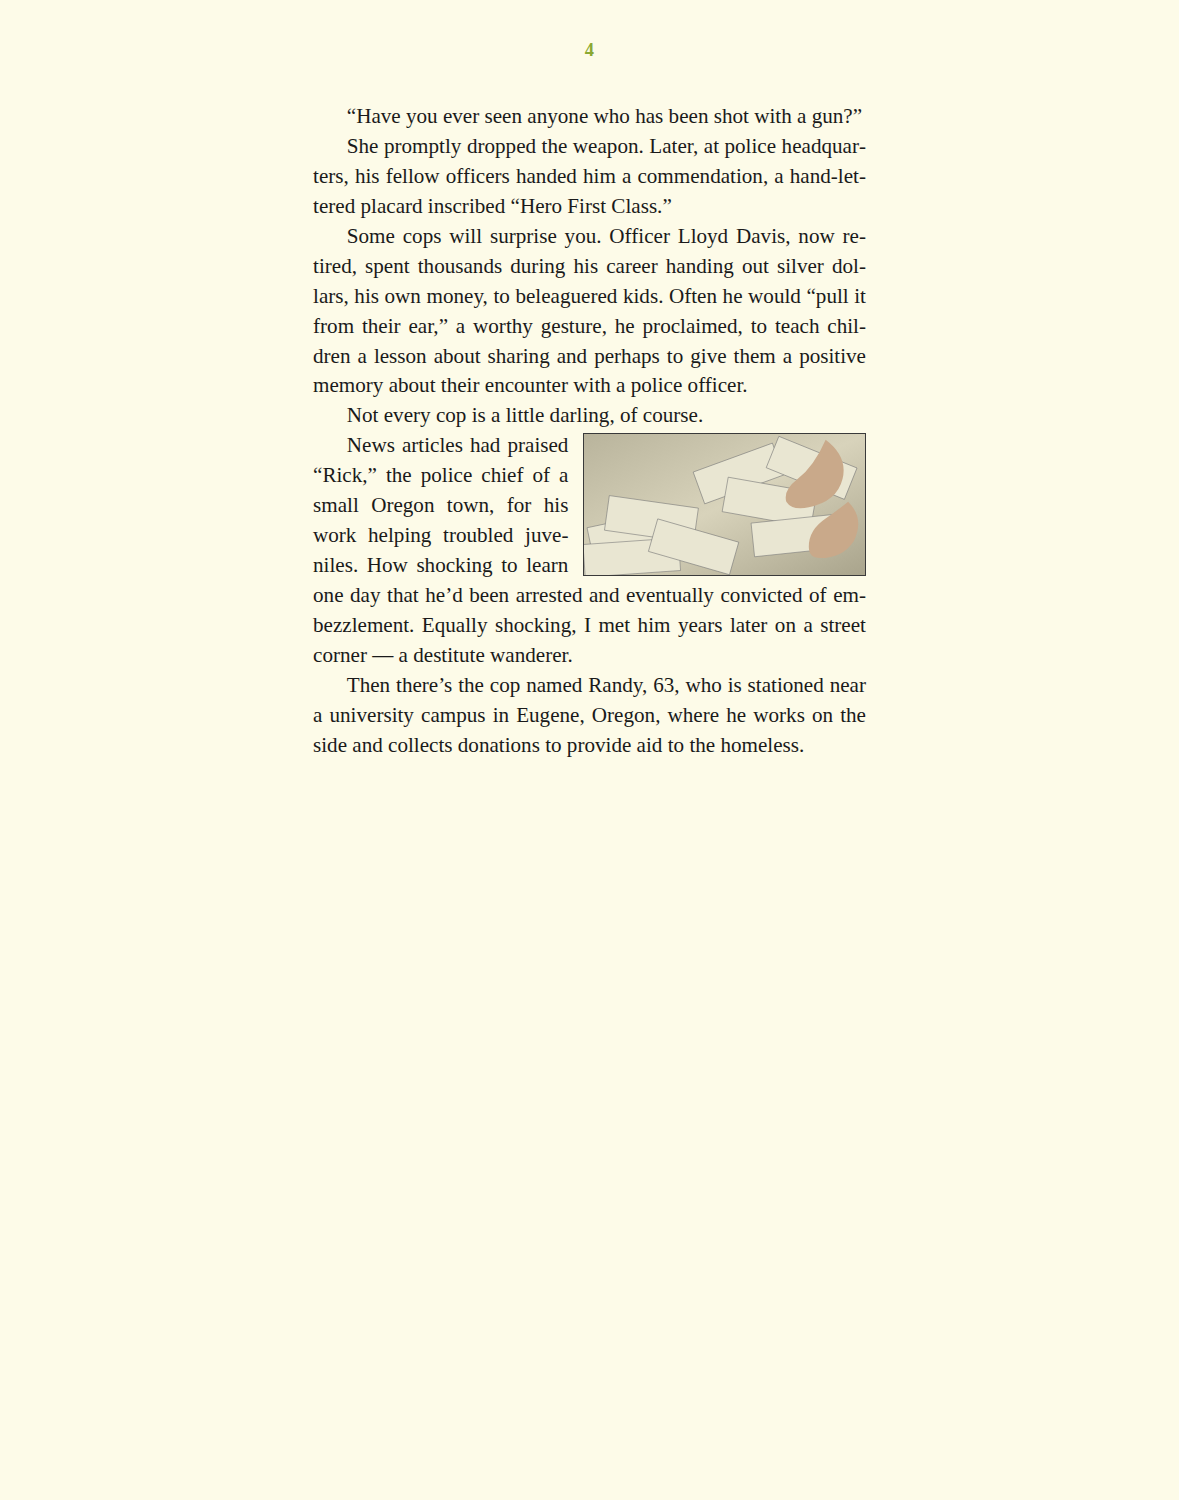4
“Have you ever seen anyone who has been shot with a gun?”
She promptly dropped the weapon. Later, at police headquarters, his fellow officers handed him a commendation, a hand-lettered placard inscribed “Hero First Class.”
Some cops will surprise you. Officer Lloyd Davis, now retired, spent thousands during his career handing out silver dollars, his own money, to beleaguered kids. Often he would “pull it from their ear,” a worthy gesture, he proclaimed, to teach children a lesson about sharing and perhaps to give them a positive memory about their encounter with a police officer.
Not every cop is a little darling, of course.
News articles had praised “Rick,” the police chief of a small Oregon town, for his work helping troubled juveniles. How shocking to learn one day that he’d been arrested and eventually convicted of embezzlement. Equally shocking, I met him years later on a street corner — a destitute wanderer.
Then there’s the cop named Randy, 63, who is stationed near a university campus in Eugene, Oregon, where he works on the side and collects donations to provide aid to the homeless.